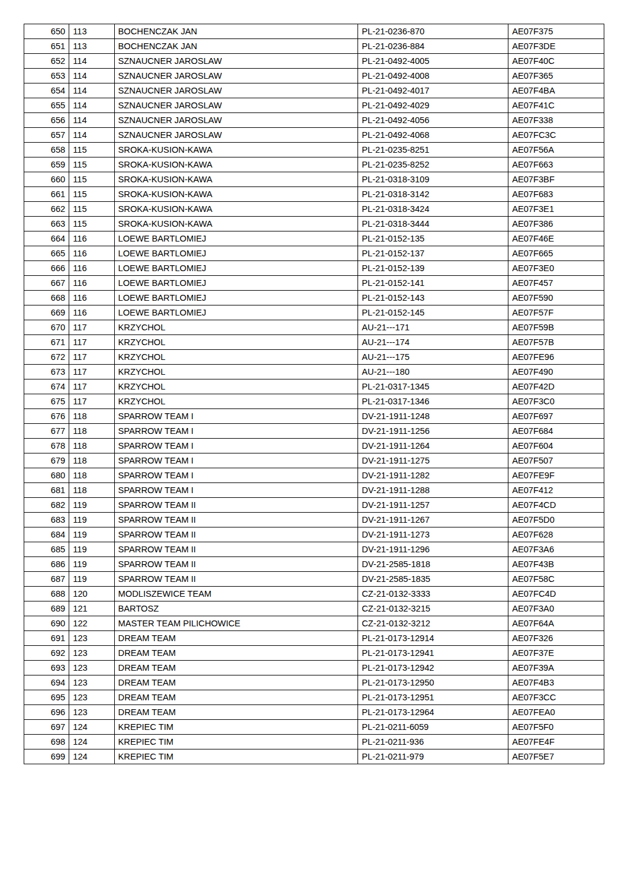| 650 | 113 | BOCHENCZAK JAN | PL-21-0236-870 | AE07F375 |
| 651 | 113 | BOCHENCZAK JAN | PL-21-0236-884 | AE07F3DE |
| 652 | 114 | SZNAUCNER JAROSLAW | PL-21-0492-4005 | AE07F40C |
| 653 | 114 | SZNAUCNER JAROSLAW | PL-21-0492-4008 | AE07F365 |
| 654 | 114 | SZNAUCNER JAROSLAW | PL-21-0492-4017 | AE07F4BA |
| 655 | 114 | SZNAUCNER JAROSLAW | PL-21-0492-4029 | AE07F41C |
| 656 | 114 | SZNAUCNER JAROSLAW | PL-21-0492-4056 | AE07F338 |
| 657 | 114 | SZNAUCNER JAROSLAW | PL-21-0492-4068 | AE07FC3C |
| 658 | 115 | SROKA-KUSION-KAWA | PL-21-0235-8251 | AE07F56A |
| 659 | 115 | SROKA-KUSION-KAWA | PL-21-0235-8252 | AE07F663 |
| 660 | 115 | SROKA-KUSION-KAWA | PL-21-0318-3109 | AE07F3BF |
| 661 | 115 | SROKA-KUSION-KAWA | PL-21-0318-3142 | AE07F683 |
| 662 | 115 | SROKA-KUSION-KAWA | PL-21-0318-3424 | AE07F3E1 |
| 663 | 115 | SROKA-KUSION-KAWA | PL-21-0318-3444 | AE07F386 |
| 664 | 116 | LOEWE BARTLOMIEJ | PL-21-0152-135 | AE07F46E |
| 665 | 116 | LOEWE BARTLOMIEJ | PL-21-0152-137 | AE07F665 |
| 666 | 116 | LOEWE BARTLOMIEJ | PL-21-0152-139 | AE07F3E0 |
| 667 | 116 | LOEWE BARTLOMIEJ | PL-21-0152-141 | AE07F457 |
| 668 | 116 | LOEWE BARTLOMIEJ | PL-21-0152-143 | AE07F590 |
| 669 | 116 | LOEWE BARTLOMIEJ | PL-21-0152-145 | AE07F57F |
| 670 | 117 | KRZYCHOL | AU-21---171 | AE07F59B |
| 671 | 117 | KRZYCHOL | AU-21---174 | AE07F57B |
| 672 | 117 | KRZYCHOL | AU-21---175 | AE07FE96 |
| 673 | 117 | KRZYCHOL | AU-21---180 | AE07F490 |
| 674 | 117 | KRZYCHOL | PL-21-0317-1345 | AE07F42D |
| 675 | 117 | KRZYCHOL | PL-21-0317-1346 | AE07F3C0 |
| 676 | 118 | SPARROW TEAM I | DV-21-1911-1248 | AE07F697 |
| 677 | 118 | SPARROW TEAM I | DV-21-1911-1256 | AE07F684 |
| 678 | 118 | SPARROW TEAM I | DV-21-1911-1264 | AE07F604 |
| 679 | 118 | SPARROW TEAM I | DV-21-1911-1275 | AE07F507 |
| 680 | 118 | SPARROW TEAM I | DV-21-1911-1282 | AE07FE9F |
| 681 | 118 | SPARROW TEAM I | DV-21-1911-1288 | AE07F412 |
| 682 | 119 | SPARROW TEAM II | DV-21-1911-1257 | AE07F4CD |
| 683 | 119 | SPARROW TEAM II | DV-21-1911-1267 | AE07F5D0 |
| 684 | 119 | SPARROW TEAM II | DV-21-1911-1273 | AE07F628 |
| 685 | 119 | SPARROW TEAM II | DV-21-1911-1296 | AE07F3A6 |
| 686 | 119 | SPARROW TEAM II | DV-21-2585-1818 | AE07F43B |
| 687 | 119 | SPARROW TEAM II | DV-21-2585-1835 | AE07F58C |
| 688 | 120 | MODLISZEWICE TEAM | CZ-21-0132-3333 | AE07FC4D |
| 689 | 121 | BARTOSZ | CZ-21-0132-3215 | AE07F3A0 |
| 690 | 122 | MASTER TEAM PILICHOWICE | CZ-21-0132-3212 | AE07F64A |
| 691 | 123 | DREAM TEAM | PL-21-0173-12914 | AE07F326 |
| 692 | 123 | DREAM TEAM | PL-21-0173-12941 | AE07F37E |
| 693 | 123 | DREAM TEAM | PL-21-0173-12942 | AE07F39A |
| 694 | 123 | DREAM TEAM | PL-21-0173-12950 | AE07F4B3 |
| 695 | 123 | DREAM TEAM | PL-21-0173-12951 | AE07F3CC |
| 696 | 123 | DREAM TEAM | PL-21-0173-12964 | AE07FEA0 |
| 697 | 124 | KREPIEC TIM | PL-21-0211-6059 | AE07F5F0 |
| 698 | 124 | KREPIEC TIM | PL-21-0211-936 | AE07FE4F |
| 699 | 124 | KREPIEC TIM | PL-21-0211-979 | AE07F5E7 |